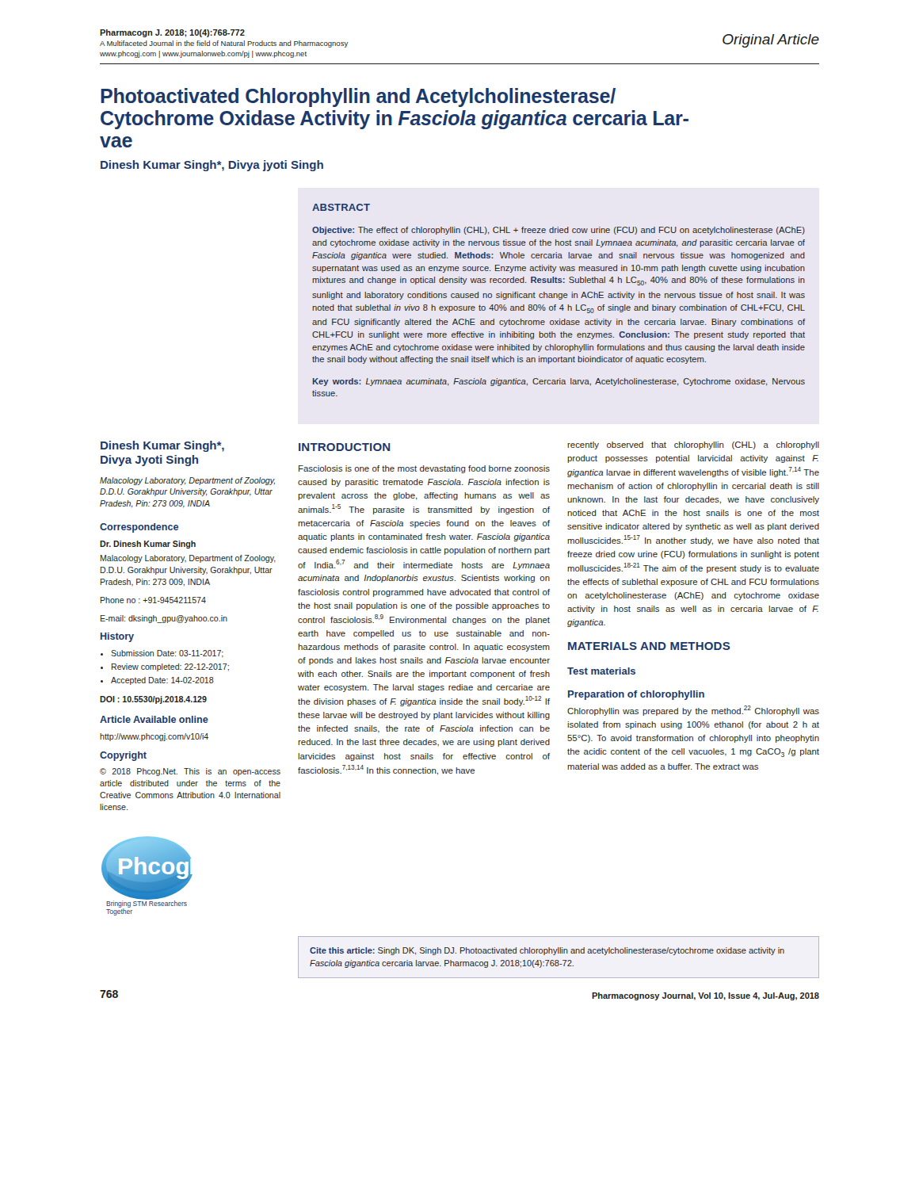Pharmacogn J. 2018; 10(4):768-772
A Multifaceted Journal in the field of Natural Products and Pharmacognosy
www.phcogj.com | www.journalonweb.com/pj | www.phcog.net
Original Article
Photoactivated Chlorophyllin and Acetylcholinesterase/
Cytochrome Oxidase Activity in Fasciola gigantica cercaria Lar-
vae
Dinesh Kumar Singh*, Divya jyoti Singh
ABSTRACT
Objective: The effect of chlorophyllin (CHL), CHL + freeze dried cow urine (FCU) and FCU on acetylcholinesterase (AChE) and cytochrome oxidase activity in the nervous tissue of the host snail Lymnaea acuminata, and parasitic cercaria larvae of Fasciola gigantica were studied. Methods: Whole cercaria larvae and snail nervous tissue was homogenized and supernatant was used as an enzyme source. Enzyme activity was measured in 10-mm path length cuvette using incubation mixtures and change in optical density was recorded. Results: Sublethal 4 h LC50, 40% and 80% of these formulations in sunlight and laboratory conditions caused no significant change in AChE activity in the nervous tissue of host snail. It was noted that sublethal in vivo 8 h exposure to 40% and 80% of 4 h LC50 of single and binary combination of CHL+FCU, CHL and FCU significantly altered the AChE and cytochrome oxidase activity in the cercaria larvae. Binary combinations of CHL+FCU in sunlight were more effective in inhibiting both the enzymes. Conclusion: The present study reported that enzymes AChE and cytochrome oxidase were inhibited by chlorophyllin formulations and thus causing the larval death inside the snail body without affecting the snail itself which is an important bioindicator of aquatic ecosytem.
Key words: Lymnaea acuminata, Fasciola gigantica, Cercaria larva, Acetylcholinesterase, Cytochrome oxidase, Nervous tissue.
Dinesh Kumar Singh*,
Divya Jyoti Singh
Malacology Laboratory, Department of Zoology, D.D.U. Gorakhpur University, Gorakhpur, Uttar Pradesh, Pin: 273 009, INDIA
Correspondence
Dr. Dinesh Kumar Singh
Malacology Laboratory, Department of Zoology, D.D.U. Gorakhpur University, Gorakhpur, Uttar Pradesh, Pin: 273 009, INDIA
Phone no : +91-9454211574
E-mail: dksingh_gpu@yahoo.co.in
History
Submission Date: 03-11-2017;
Review completed: 22-12-2017;
Accepted Date: 14-02-2018
DOI : 10.5530/pj.2018.4.129
Article Available online
http://www.phcogj.com/v10/i4
Copyright
© 2018 Phcog.Net. This is an open-access article distributed under the terms of the Creative Commons Attribution 4.0 International license.
Phcog .Net Bringing STM Researchers Together
INTRODUCTION
Fasciolosis is one of the most devastating food borne zoonosis caused by parasitic trematode Fasciola. Fasciola infection is prevalent across the globe, affecting humans as well as animals.1-5 The parasite is transmitted by ingestion of metacercaria of Fasciola species found on the leaves of aquatic plants in contaminated fresh water. Fasciola gigantica caused endemic fasciolosis in cattle population of northern part of India.6,7 and their intermediate hosts are Lymnaea acuminata and Indoplanorbis exustus. Scientists working on fasciolosis control programmed have advocated that control of the host snail population is one of the possible approaches to control fasciolosis.8,9 Environmental changes on the planet earth have compelled us to use sustainable and non-hazardous methods of parasite control. In aquatic ecosystem of ponds and lakes host snails and Fasciola larvae encounter with each other. Snails are the important component of fresh water ecosystem. The larval stages rediae and cercariae are the division phases of F. gigantica inside the snail body.10-12 If these larvae will be destroyed by plant larvicides without killing the infected snails, the rate of Fasciola infection can be reduced. In the last three decades, we are using plant derived larvicides against host snails for effective control of fasciolosis.7,13,14 In this connection, we have
recently observed that chlorophyllin (CHL) a chlorophyll product possesses potential larvicidal activity against F. gigantica larvae in different wavelengths of visible light.7,14 The mechanism of action of chlorophyllin in cercarial death is still unknown. In the last four decades, we have conclusively noticed that AChE in the host snails is one of the most sensitive indicator altered by synthetic as well as plant derived molluscicides.15-17 In another study, we have also noted that freeze dried cow urine (FCU) formulations in sunlight is potent molluscicides.18-21 The aim of the present study is to evaluate the effects of sublethal exposure of CHL and FCU formulations on acetylcholinesterase (AChE) and cytochrome oxidase activity in host snails as well as in cercaria larvae of F. gigantica.
MATERIALS AND METHODS
Test materials
Preparation of chlorophyllin
Chlorophyllin was prepared by the method.22 Chlorophyll was isolated from spinach using 100% ethanol (for about 2 h at 55°C). To avoid transformation of chlorophyll into pheophytin the acidic content of the cell vacuoles, 1 mg CaCO3 /g plant material was added as a buffer. The extract was
Cite this article: Singh DK, Singh DJ. Photoactivated chlorophyllin and acetylcholinesterase/cytochrome oxidase activity in Fasciola gigantica cercaria larvae. Pharmacog J. 2018;10(4):768-72.
768
Pharmacognosy Journal, Vol 10, Issue 4, Jul-Aug, 2018